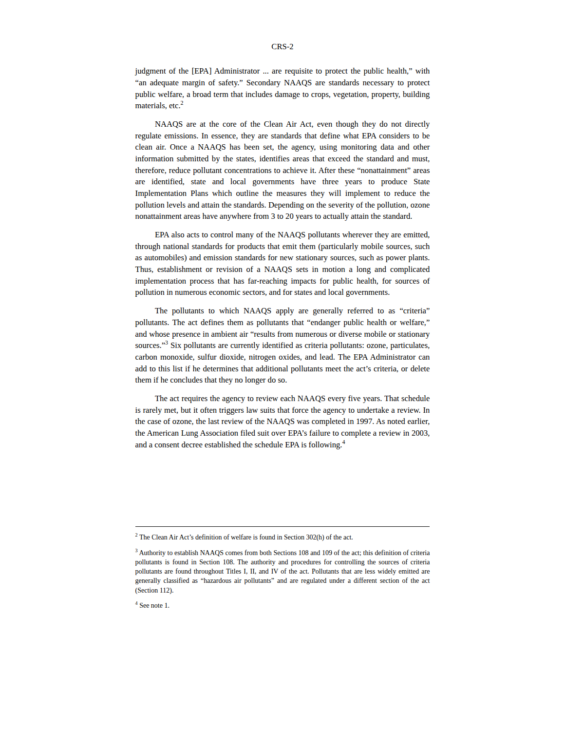CRS-2
judgment of the [EPA] Administrator ... are requisite to protect the public health,” with “an adequate margin of safety.” Secondary NAAQS are standards necessary to protect public welfare, a broad term that includes damage to crops, vegetation, property, building materials, etc.2
NAAQS are at the core of the Clean Air Act, even though they do not directly regulate emissions. In essence, they are standards that define what EPA considers to be clean air. Once a NAAQS has been set, the agency, using monitoring data and other information submitted by the states, identifies areas that exceed the standard and must, therefore, reduce pollutant concentrations to achieve it. After these “nonattainment” areas are identified, state and local governments have three years to produce State Implementation Plans which outline the measures they will implement to reduce the pollution levels and attain the standards. Depending on the severity of the pollution, ozone nonattainment areas have anywhere from 3 to 20 years to actually attain the standard.
EPA also acts to control many of the NAAQS pollutants wherever they are emitted, through national standards for products that emit them (particularly mobile sources, such as automobiles) and emission standards for new stationary sources, such as power plants. Thus, establishment or revision of a NAAQS sets in motion a long and complicated implementation process that has far-reaching impacts for public health, for sources of pollution in numerous economic sectors, and for states and local governments.
The pollutants to which NAAQS apply are generally referred to as “criteria” pollutants. The act defines them as pollutants that “endanger public health or welfare,” and whose presence in ambient air “results from numerous or diverse mobile or stationary sources.”3 Six pollutants are currently identified as criteria pollutants: ozone, particulates, carbon monoxide, sulfur dioxide, nitrogen oxides, and lead. The EPA Administrator can add to this list if he determines that additional pollutants meet the act’s criteria, or delete them if he concludes that they no longer do so.
The act requires the agency to review each NAAQS every five years. That schedule is rarely met, but it often triggers law suits that force the agency to undertake a review. In the case of ozone, the last review of the NAAQS was completed in 1997. As noted earlier, the American Lung Association filed suit over EPA’s failure to complete a review in 2003, and a consent decree established the schedule EPA is following.4
2 The Clean Air Act’s definition of welfare is found in Section 302(h) of the act.
3 Authority to establish NAAQS comes from both Sections 108 and 109 of the act; this definition of criteria pollutants is found in Section 108. The authority and procedures for controlling the sources of criteria pollutants are found throughout Titles I, II, and IV of the act. Pollutants that are less widely emitted are generally classified as “hazardous air pollutants” and are regulated under a different section of the act (Section 112).
4 See note 1.